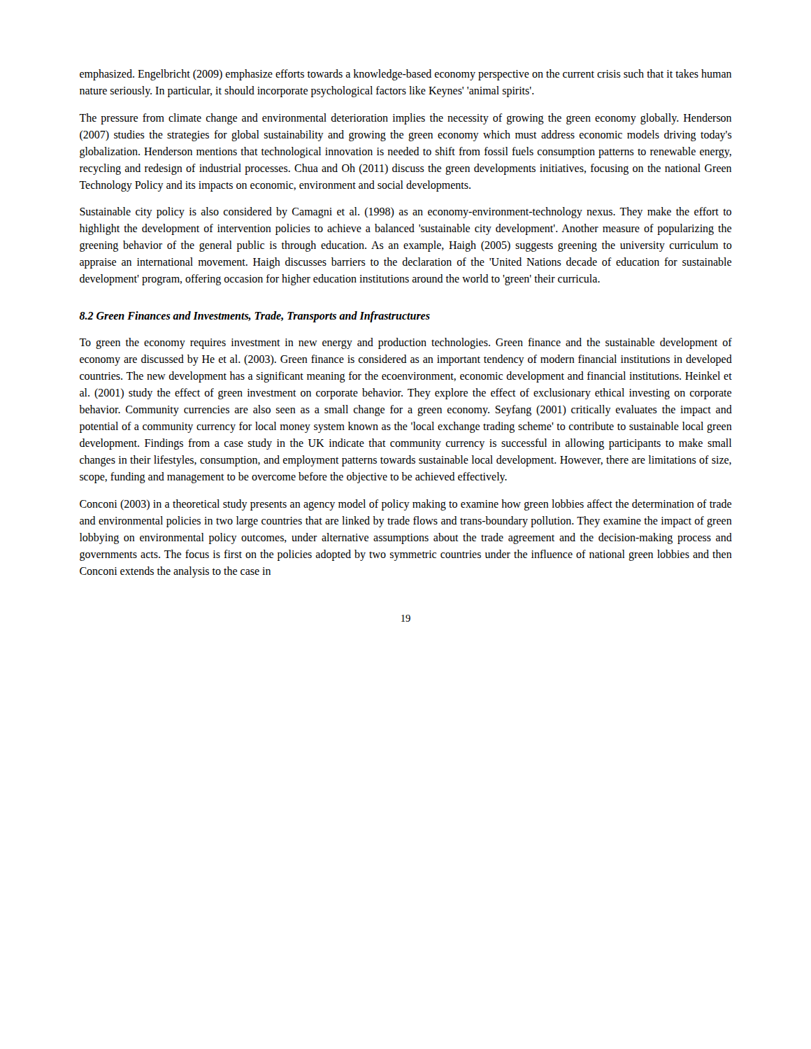emphasized. Engelbricht (2009) emphasize efforts towards a knowledge-based economy perspective on the current crisis such that it takes human nature seriously. In particular, it should incorporate psychological factors like Keynes' 'animal spirits'.
The pressure from climate change and environmental deterioration implies the necessity of growing the green economy globally. Henderson (2007) studies the strategies for global sustainability and growing the green economy which must address economic models driving today's globalization. Henderson mentions that technological innovation is needed to shift from fossil fuels consumption patterns to renewable energy, recycling and redesign of industrial processes. Chua and Oh (2011) discuss the green developments initiatives, focusing on the national Green Technology Policy and its impacts on economic, environment and social developments.
Sustainable city policy is also considered by Camagni et al. (1998) as an economy-environment-technology nexus. They make the effort to highlight the development of intervention policies to achieve a balanced 'sustainable city development'. Another measure of popularizing the greening behavior of the general public is through education. As an example, Haigh (2005) suggests greening the university curriculum to appraise an international movement. Haigh discusses barriers to the declaration of the 'United Nations decade of education for sustainable development' program, offering occasion for higher education institutions around the world to 'green' their curricula.
8.2 Green Finances and Investments, Trade, Transports and Infrastructures
To green the economy requires investment in new energy and production technologies. Green finance and the sustainable development of economy are discussed by He et al. (2003). Green finance is considered as an important tendency of modern financial institutions in developed countries. The new development has a significant meaning for the ecoenvironment, economic development and financial institutions. Heinkel et al. (2001) study the effect of green investment on corporate behavior. They explore the effect of exclusionary ethical investing on corporate behavior. Community currencies are also seen as a small change for a green economy. Seyfang (2001) critically evaluates the impact and potential of a community currency for local money system known as the 'local exchange trading scheme' to contribute to sustainable local green development. Findings from a case study in the UK indicate that community currency is successful in allowing participants to make small changes in their lifestyles, consumption, and employment patterns towards sustainable local development. However, there are limitations of size, scope, funding and management to be overcome before the objective to be achieved effectively.
Conconi (2003) in a theoretical study presents an agency model of policy making to examine how green lobbies affect the determination of trade and environmental policies in two large countries that are linked by trade flows and trans-boundary pollution. They examine the impact of green lobbying on environmental policy outcomes, under alternative assumptions about the trade agreement and the decision-making process and governments acts. The focus is first on the policies adopted by two symmetric countries under the influence of national green lobbies and then Conconi extends the analysis to the case in
19